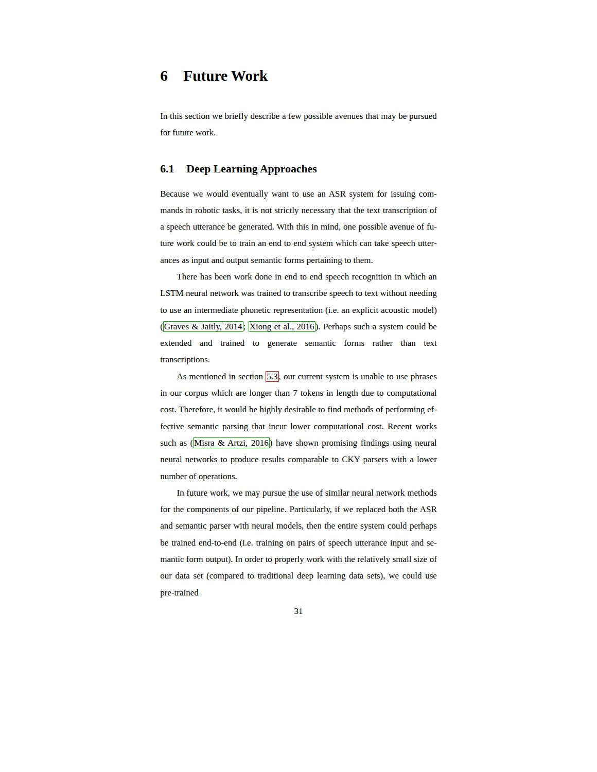6 Future Work
In this section we briefly describe a few possible avenues that may be pursued for future work.
6.1 Deep Learning Approaches
Because we would eventually want to use an ASR system for issuing commands in robotic tasks, it is not strictly necessary that the text transcription of a speech utterance be generated. With this in mind, one possible avenue of future work could be to train an end to end system which can take speech utterances as input and output semantic forms pertaining to them.
There has been work done in end to end speech recognition in which an LSTM neural network was trained to transcribe speech to text without needing to use an intermediate phonetic representation (i.e. an explicit acoustic model) (Graves & Jaitly, 2014; Xiong et al., 2016). Perhaps such a system could be extended and trained to generate semantic forms rather than text transcriptions.
As mentioned in section 5.3, our current system is unable to use phrases in our corpus which are longer than 7 tokens in length due to computational cost. Therefore, it would be highly desirable to find methods of performing effective semantic parsing that incur lower computational cost. Recent works such as (Misra & Artzi, 2016) have shown promising findings using neural neural networks to produce results comparable to CKY parsers with a lower number of operations.
In future work, we may pursue the use of similar neural network methods for the components of our pipeline. Particularly, if we replaced both the ASR and semantic parser with neural models, then the entire system could perhaps be trained end-to-end (i.e. training on pairs of speech utterance input and semantic form output). In order to properly work with the relatively small size of our data set (compared to traditional deep learning data sets), we could use pre-trained
31